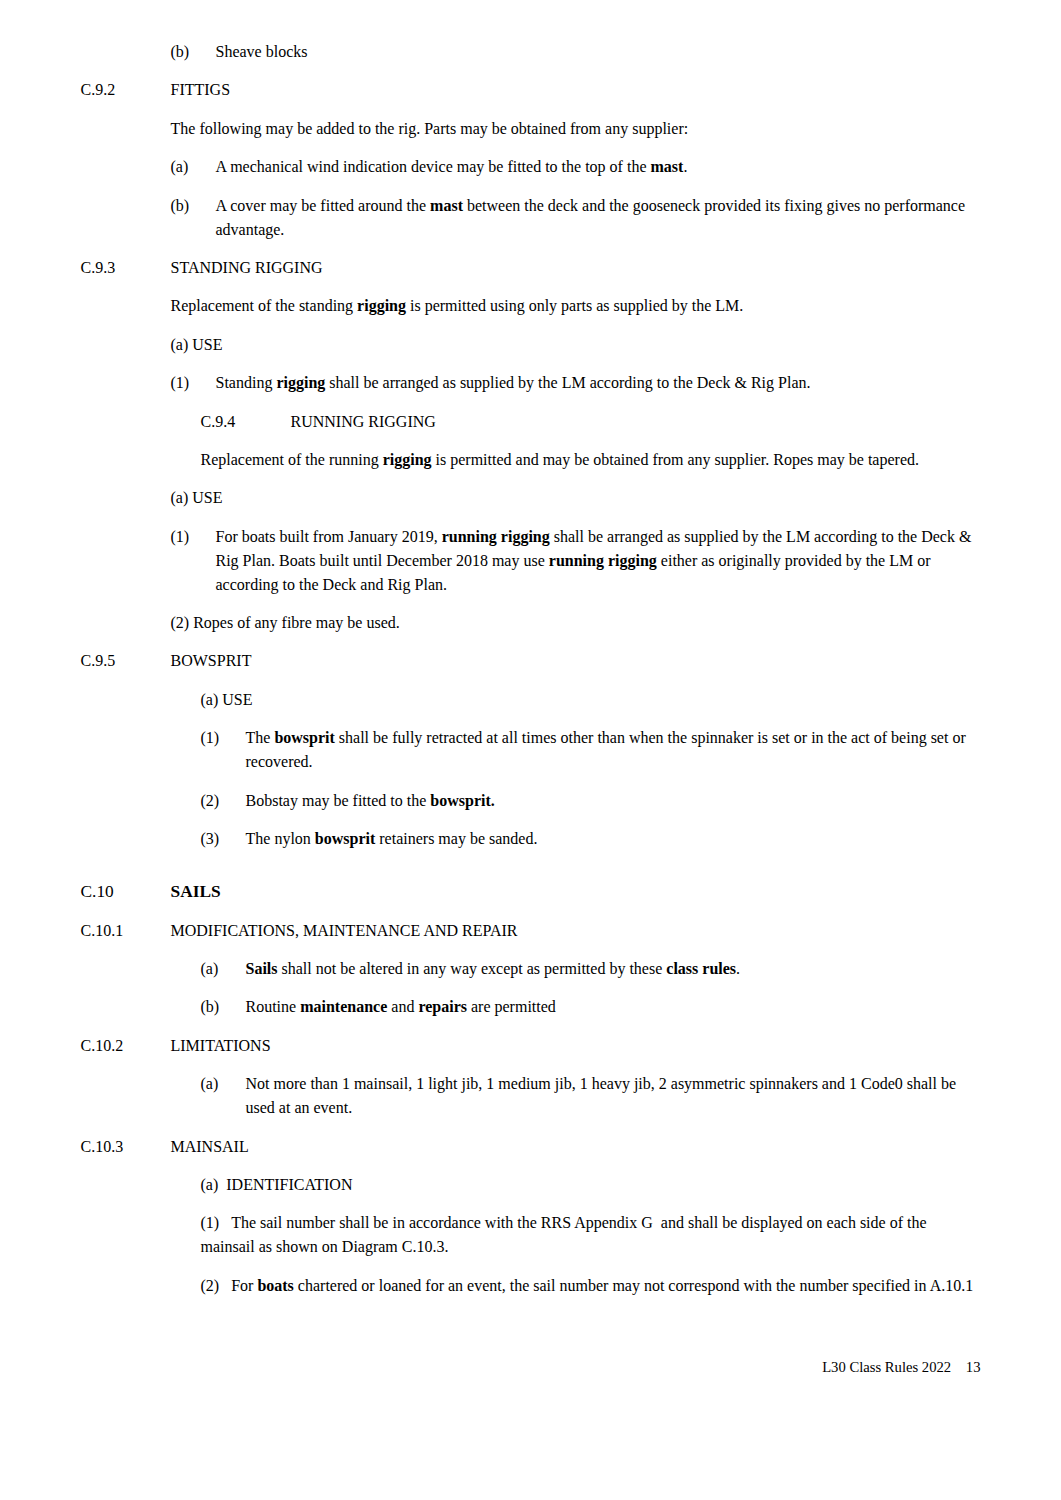(b)
Sheave blocks
C.9.2
FITTIGS
The following may be added to the rig. Parts may be obtained from any supplier:
(a)
A mechanical wind indication device may be fitted to the top of the mast.
(b)
A cover may be fitted around the mast between the deck and the gooseneck provided its fixing gives no performance advantage.
C.9.3
STANDING RIGGING
Replacement of the standing rigging is permitted using only parts as supplied by the LM.
(a) USE
(1)
Standing rigging shall be arranged as supplied by the LM according to the Deck & Rig Plan.
C.9.4
RUNNING RIGGING
Replacement of the running rigging is permitted and may be obtained from any supplier. Ropes may be tapered.
(a) USE
(1)
For boats built from January 2019, running rigging shall be arranged as supplied by the LM according to the Deck & Rig Plan. Boats built until December 2018 may use running rigging either as originally provided by the LM or according to the Deck and Rig Plan.
(2) Ropes of any fibre may be used.
C.9.5
BOWSPRIT
(a) USE
(1)
The bowsprit shall be fully retracted at all times other than when the spinnaker is set or in the act of being set or recovered.
(2)
Bobstay may be fitted to the bowsprit.
(3)
The nylon bowsprit retainers may be sanded.
C.10
SAILS
C.10.1
MODIFICATIONS, MAINTENANCE AND REPAIR
(a)
Sails shall not be altered in any way except as permitted by these class rules.
(b)
Routine maintenance and repairs are permitted
C.10.2
LIMITATIONS
(a)
Not more than 1 mainsail, 1 light jib, 1 medium jib, 1 heavy jib, 2 asymmetric spinnakers and 1 Code0 shall be used at an event.
C.10.3
MAINSAIL
(a) IDENTIFICATION
(1) The sail number shall be in accordance with the RRS Appendix G and shall be displayed on each side of the mainsail as shown on Diagram C.10.3.
(2) For boats chartered or loaned for an event, the sail number may not correspond with the number specified in A.10.1
L30 Class Rules 2022 13